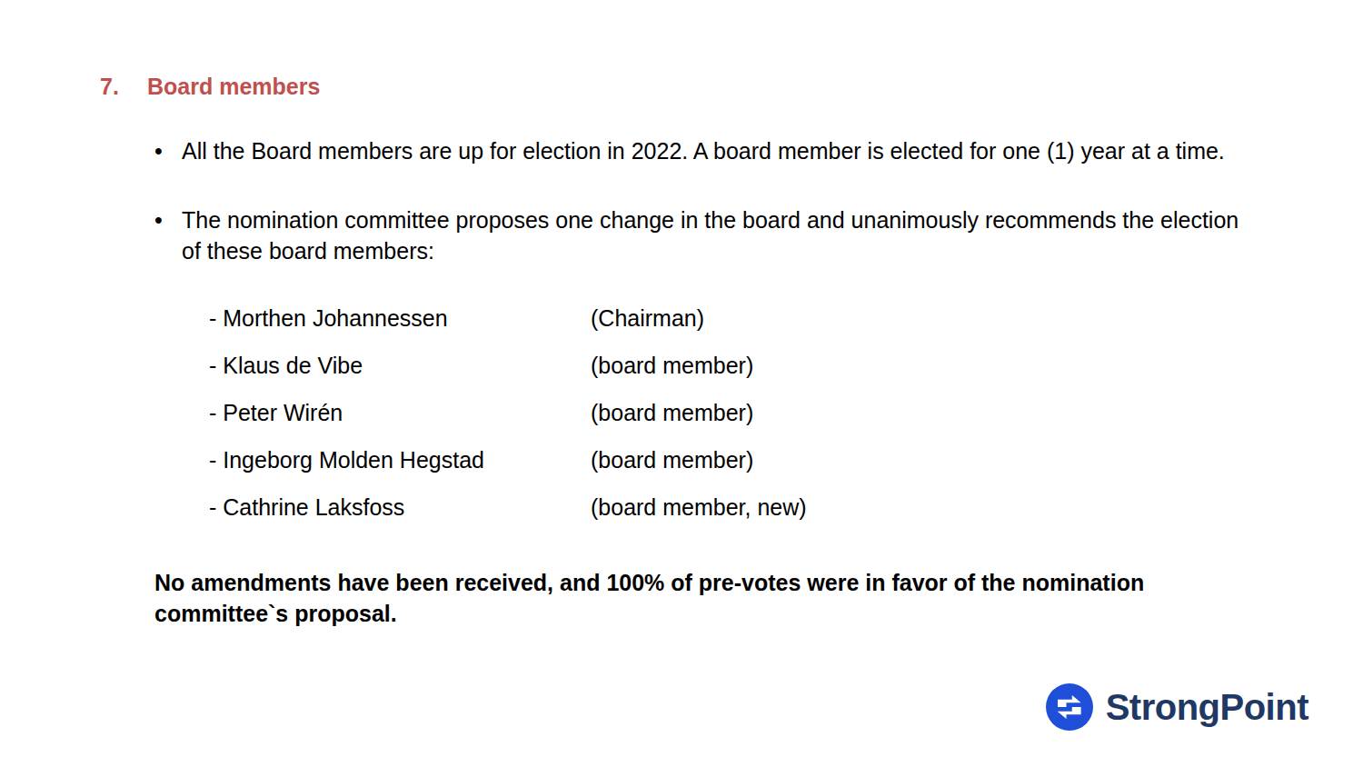7. Board members
All the Board members are up for election in 2022. A board member is elected for one (1) year at a time.
The nomination committee proposes one change in the board and unanimously recommends the election of these board members:
| - Morthen Johannessen | (Chairman) |
| - Klaus de Vibe | (board member) |
| - Peter Wirén | (board member) |
| - Ingeborg Molden Hegstad | (board member) |
| - Cathrine Laksfoss | (board member, new) |
No amendments have been received, and 100% of pre-votes were in favor of the nomination committee`s proposal.
StrongPoint